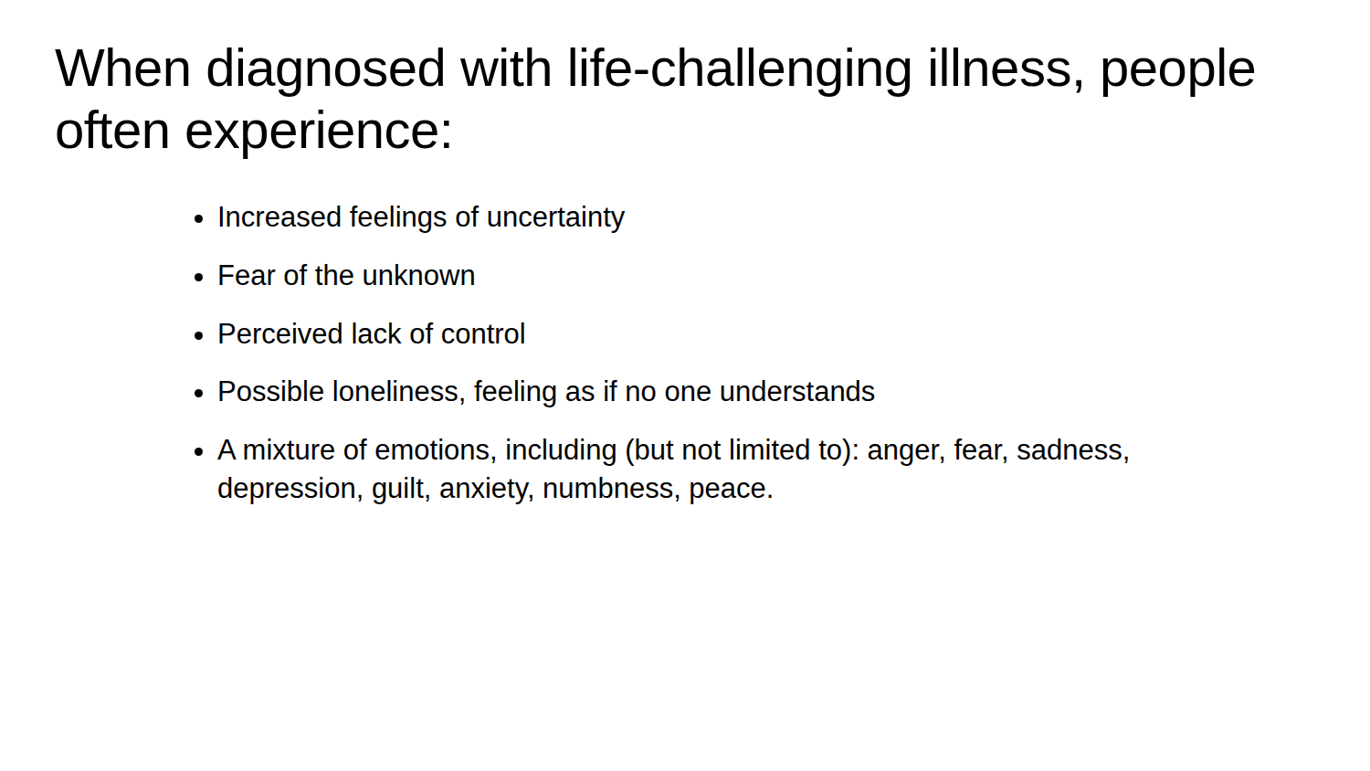When diagnosed with life-challenging illness, people often experience:
Increased feelings of uncertainty
Fear of the unknown
Perceived lack of control
Possible loneliness, feeling as if no one understands
A mixture of emotions, including (but not limited to): anger, fear, sadness, depression, guilt, anxiety, numbness, peace.